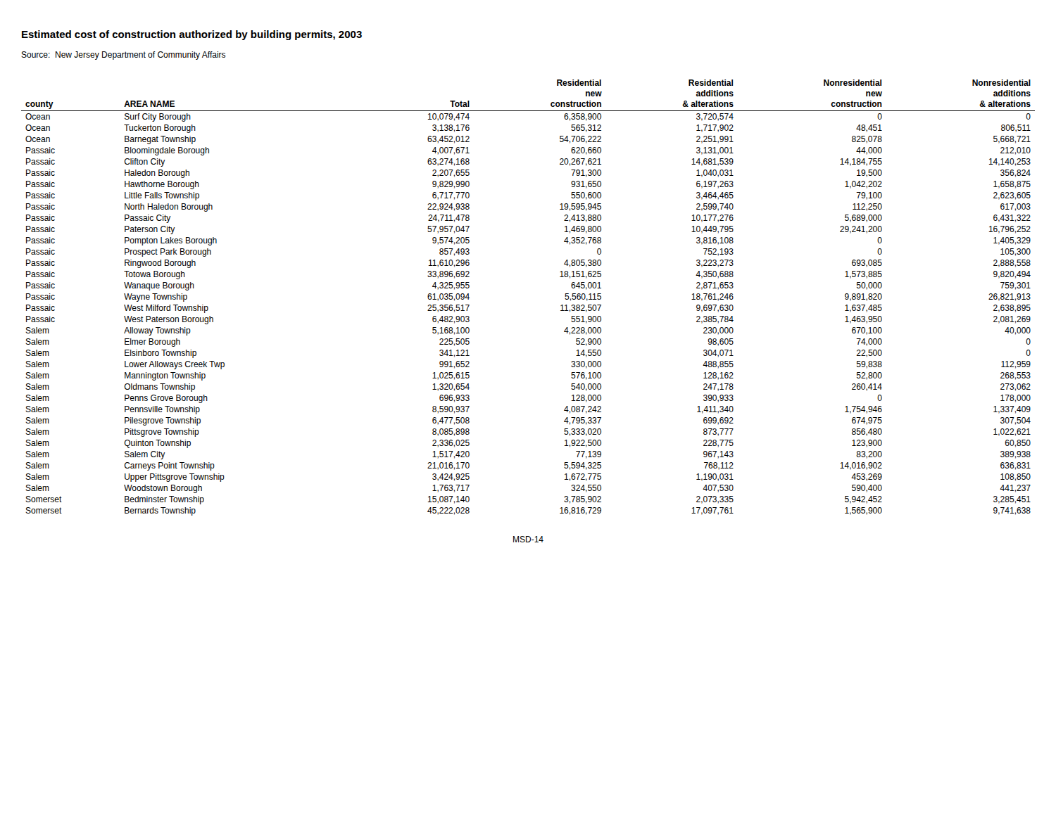Estimated cost of construction authorized by building permits, 2003
Source: New Jersey Department of Community Affairs
| | | | Residential | Residential | Nonresidential | Nonresidential |
| --- | --- | --- | --- | --- | --- | --- |
| | | | new | additions | new | additions |
| county | AREA NAME | Total | construction | & alterations | construction | & alterations |
| Ocean | Surf City Borough | 10,079,474 | 6,358,900 | 3,720,574 | 0 | 0 |
| Ocean | Tuckerton Borough | 3,138,176 | 565,312 | 1,717,902 | 48,451 | 806,511 |
| Ocean | Barnegat Township | 63,452,012 | 54,706,222 | 2,251,991 | 825,078 | 5,668,721 |
| Passaic | Bloomingdale Borough | 4,007,671 | 620,660 | 3,131,001 | 44,000 | 212,010 |
| Passaic | Clifton City | 63,274,168 | 20,267,621 | 14,681,539 | 14,184,755 | 14,140,253 |
| Passaic | Haledon Borough | 2,207,655 | 791,300 | 1,040,031 | 19,500 | 356,824 |
| Passaic | Hawthorne Borough | 9,829,990 | 931,650 | 6,197,263 | 1,042,202 | 1,658,875 |
| Passaic | Little Falls Township | 6,717,770 | 550,600 | 3,464,465 | 79,100 | 2,623,605 |
| Passaic | North Haledon Borough | 22,924,938 | 19,595,945 | 2,599,740 | 112,250 | 617,003 |
| Passaic | Passaic City | 24,711,478 | 2,413,880 | 10,177,276 | 5,689,000 | 6,431,322 |
| Passaic | Paterson City | 57,957,047 | 1,469,800 | 10,449,795 | 29,241,200 | 16,796,252 |
| Passaic | Pompton Lakes Borough | 9,574,205 | 4,352,768 | 3,816,108 | 0 | 1,405,329 |
| Passaic | Prospect Park Borough | 857,493 | 0 | 752,193 | 0 | 105,300 |
| Passaic | Ringwood Borough | 11,610,296 | 4,805,380 | 3,223,273 | 693,085 | 2,888,558 |
| Passaic | Totowa Borough | 33,896,692 | 18,151,625 | 4,350,688 | 1,573,885 | 9,820,494 |
| Passaic | Wanaque Borough | 4,325,955 | 645,001 | 2,871,653 | 50,000 | 759,301 |
| Passaic | Wayne Township | 61,035,094 | 5,560,115 | 18,761,246 | 9,891,820 | 26,821,913 |
| Passaic | West Milford Township | 25,356,517 | 11,382,507 | 9,697,630 | 1,637,485 | 2,638,895 |
| Passaic | West Paterson Borough | 6,482,903 | 551,900 | 2,385,784 | 1,463,950 | 2,081,269 |
| Salem | Alloway Township | 5,168,100 | 4,228,000 | 230,000 | 670,100 | 40,000 |
| Salem | Elmer Borough | 225,505 | 52,900 | 98,605 | 74,000 | 0 |
| Salem | Elsinboro Township | 341,121 | 14,550 | 304,071 | 22,500 | 0 |
| Salem | Lower Alloways Creek Twp | 991,652 | 330,000 | 488,855 | 59,838 | 112,959 |
| Salem | Mannington Township | 1,025,615 | 576,100 | 128,162 | 52,800 | 268,553 |
| Salem | Oldmans Township | 1,320,654 | 540,000 | 247,178 | 260,414 | 273,062 |
| Salem | Penns Grove Borough | 696,933 | 128,000 | 390,933 | 0 | 178,000 |
| Salem | Pennsville Township | 8,590,937 | 4,087,242 | 1,411,340 | 1,754,946 | 1,337,409 |
| Salem | Pilesgrove Township | 6,477,508 | 4,795,337 | 699,692 | 674,975 | 307,504 |
| Salem | Pittsgrove Township | 8,085,898 | 5,333,020 | 873,777 | 856,480 | 1,022,621 |
| Salem | Quinton Township | 2,336,025 | 1,922,500 | 228,775 | 123,900 | 60,850 |
| Salem | Salem City | 1,517,420 | 77,139 | 967,143 | 83,200 | 389,938 |
| Salem | Carneys Point Township | 21,016,170 | 5,594,325 | 768,112 | 14,016,902 | 636,831 |
| Salem | Upper Pittsgrove Township | 3,424,925 | 1,672,775 | 1,190,031 | 453,269 | 108,850 |
| Salem | Woodstown Borough | 1,763,717 | 324,550 | 407,530 | 590,400 | 441,237 |
| Somerset | Bedminster Township | 15,087,140 | 3,785,902 | 2,073,335 | 5,942,452 | 3,285,451 |
| Somerset | Bernards Township | 45,222,028 | 16,816,729 | 17,097,761 | 1,565,900 | 9,741,638 |
| MSD-14 |